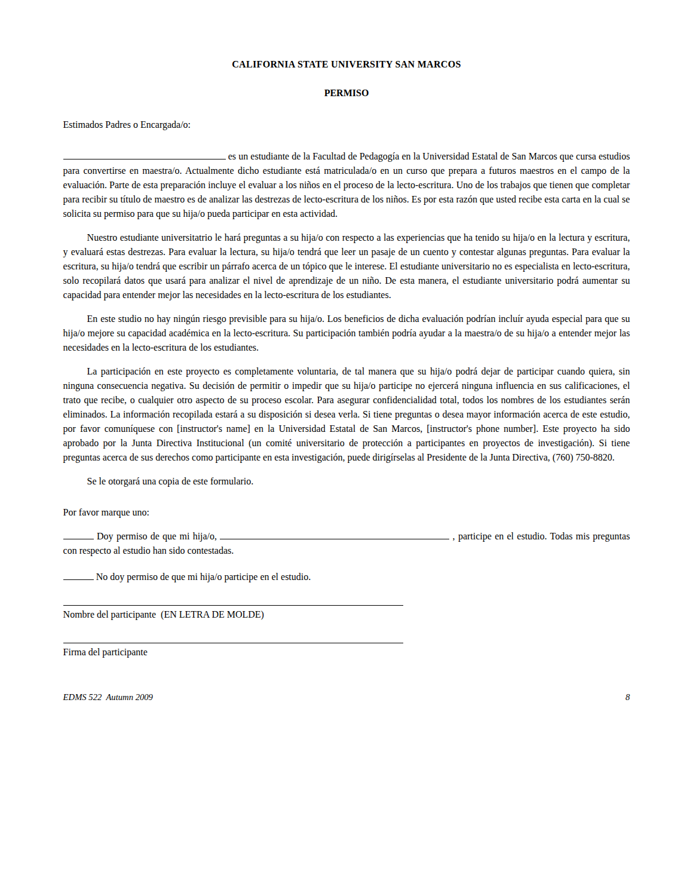CALIFORNIA STATE UNIVERSITY SAN MARCOS
PERMISO
Estimados Padres o Encargada/o:
es un estudiante de la Facultad de Pedagogía en la Universidad Estatal de San Marcos que cursa estudios para convertirse en maestra/o. Actualmente dicho estudiante está matriculada/o en un curso que prepara a futuros maestros en el campo de la evaluación. Parte de esta preparación incluye el evaluar a los niños en el proceso de la lecto-escritura. Uno de los trabajos que tienen que completar para recibir su título de maestro es de analizar las destrezas de lecto-escritura de los niños. Es por esta razón que usted recibe esta carta en la cual se solicita su permiso para que su hija/o pueda participar en esta actividad.
Nuestro estudiante universitatrio le hará preguntas a su hija/o con respecto a las experiencias que ha tenido su hija/o en la lectura y escritura, y evaluará estas destrezas. Para evaluar la lectura, su hija/o tendrá que leer un pasaje de un cuento y contestar algunas preguntas. Para evaluar la escritura, su hija/o tendrá que escribir un párrafo acerca de un tópico que le interese. El estudiante universitario no es especialista en lecto-escritura, solo recopilará datos que usará para analizar el nivel de aprendizaje de un niño. De esta manera, el estudiante universitario podrá aumentar su capacidad para entender mejor las necesidades en la lecto-escritura de los estudiantes.
En este studio no hay ningún riesgo previsible para su hija/o. Los beneficios de dicha evaluación podrían incluír ayuda especial para que su hija/o mejore su capacidad académica en la lecto-escritura. Su participación también podría ayudar a la maestra/o de su hija/o a entender mejor las necesidades en la lecto-escritura de los estudiantes.
La participación en este proyecto es completamente voluntaria, de tal manera que su hija/o podrá dejar de participar cuando quiera, sin ninguna consecuencia negativa. Su decisión de permitir o impedir que su hija/o participe no ejercerá ninguna influencia en sus calificaciones, el trato que recibe, o cualquier otro aspecto de su proceso escolar. Para asegurar confidencialidad total, todos los nombres de los estudiantes serán eliminados. La información recopilada estará a su disposición si desea verla. Si tiene preguntas o desea mayor información acerca de este estudio, por favor comuníquese con [instructor's name] en la Universidad Estatal de San Marcos, [instructor's phone number]. Este proyecto ha sido aprobado por la Junta Directiva Institucional (un comité universitario de protección a participantes en proyectos de investigación). Si tiene preguntas acerca de sus derechos como participante en esta investigación, puede dirigírselas al Presidente de la Junta Directiva, (760) 750-8820.
Se le otorgará una copia de este formulario.
Por favor marque uno:
Doy permiso de que mi hija/o, , participe en el estudio. Todas mis preguntas con respecto al estudio han sido contestadas.
No doy permiso de que mi hija/o participe en el estudio.
Nombre del participante (EN LETRA DE MOLDE)
Firma del participante
EDMS 522 Autumn 2009 8